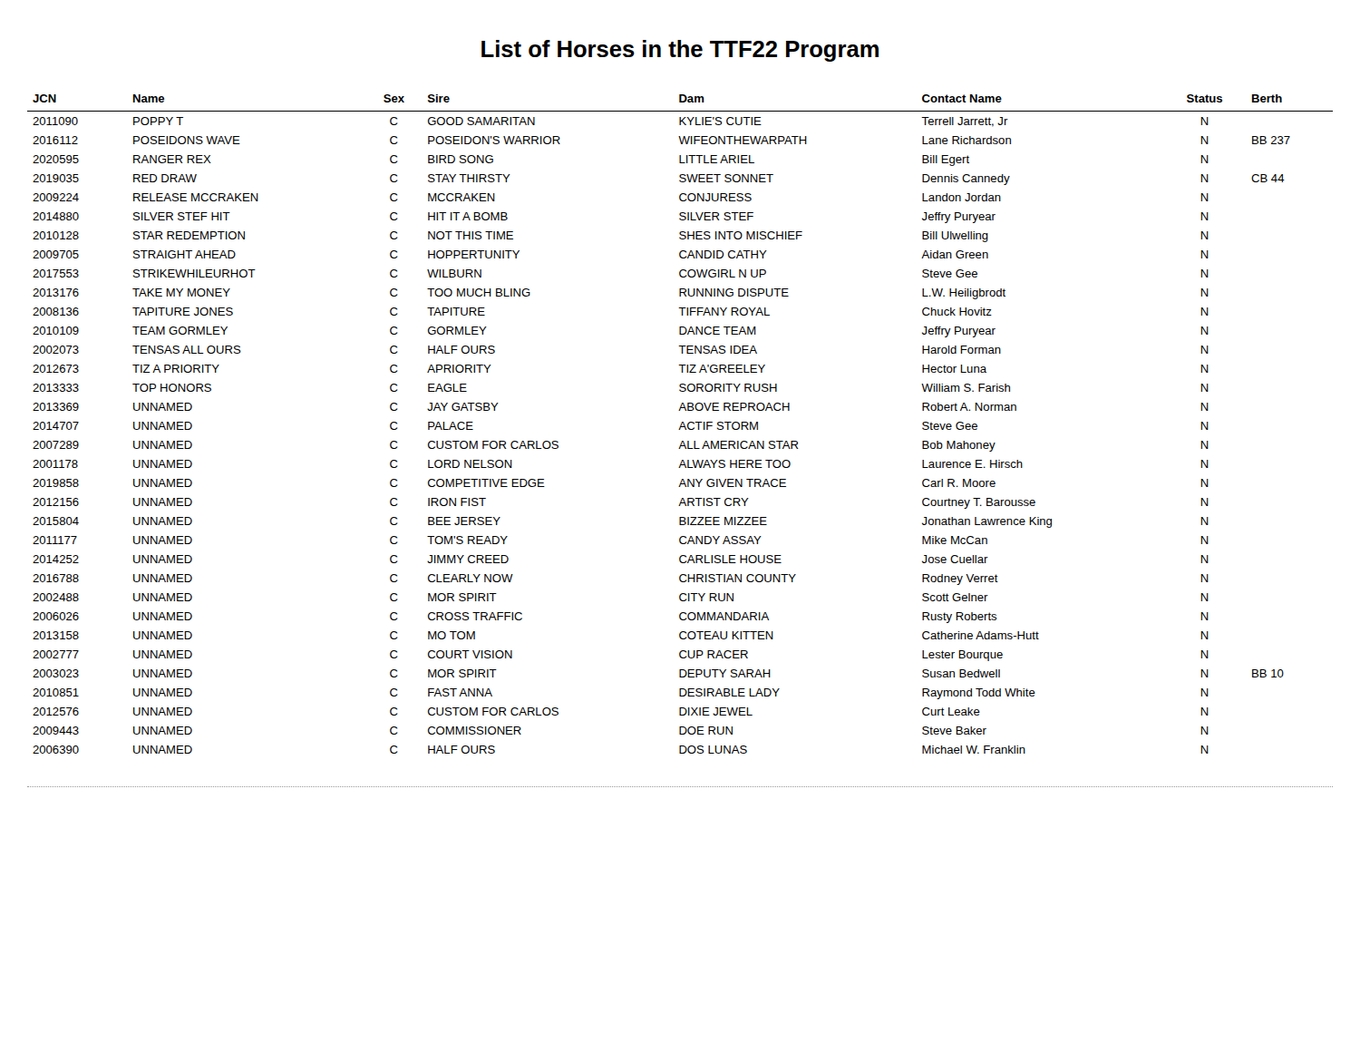List of Horses in the TTF22 Program
| JCN | Name | Sex | Sire | Dam | Contact Name | Status | Berth |
| --- | --- | --- | --- | --- | --- | --- | --- |
| 2011090 | POPPY T | C | GOOD SAMARITAN | KYLIE'S CUTIE | Terrell Jarrett, Jr | N | |
| 2016112 | POSEIDONS WAVE | C | POSEIDON'S WARRIOR | WIFEONTHEWARPATH | Lane Richardson | N | BB 237 |
| 2020595 | RANGER REX | C | BIRD SONG | LITTLE ARIEL | Bill Egert | N | |
| 2019035 | RED DRAW | C | STAY THIRSTY | SWEET SONNET | Dennis Cannedy | N | CB 44 |
| 2009224 | RELEASE MCCRAKEN | C | MCCRAKEN | CONJURESS | Landon Jordan | N | |
| 2014880 | SILVER STEF HIT | C | HIT IT A BOMB | SILVER STEF | Jeffry Puryear | N | |
| 2010128 | STAR REDEMPTION | C | NOT THIS TIME | SHES INTO MISCHIEF | Bill Ulwelling | N | |
| 2009705 | STRAIGHT AHEAD | C | HOPPERTUNITY | CANDID CATHY | Aidan Green | N | |
| 2017553 | STRIKEWHILEURHOT | C | WILBURN | COWGIRL N UP | Steve Gee | N | |
| 2013176 | TAKE MY MONEY | C | TOO MUCH BLING | RUNNING DISPUTE | L.W. Heiligbrodt | N | |
| 2008136 | TAPITURE JONES | C | TAPITURE | TIFFANY ROYAL | Chuck Hovitz | N | |
| 2010109 | TEAM GORMLEY | C | GORMLEY | DANCE TEAM | Jeffry Puryear | N | |
| 2002073 | TENSAS ALL OURS | C | HALF OURS | TENSAS IDEA | Harold Forman | N | |
| 2012673 | TIZ A PRIORITY | C | APRIORITY | TIZ A'GREELEY | Hector Luna | N | |
| 2013333 | TOP HONORS | C | EAGLE | SORORITY RUSH | William S. Farish | N | |
| 2013369 | UNNAMED | C | JAY GATSBY | ABOVE REPROACH | Robert A. Norman | N | |
| 2014707 | UNNAMED | C | PALACE | ACTIF STORM | Steve Gee | N | |
| 2007289 | UNNAMED | C | CUSTOM FOR CARLOS | ALL AMERICAN STAR | Bob Mahoney | N | |
| 2001178 | UNNAMED | C | LORD NELSON | ALWAYS HERE TOO | Laurence E. Hirsch | N | |
| 2019858 | UNNAMED | C | COMPETITIVE EDGE | ANY GIVEN TRACE | Carl R. Moore | N | |
| 2012156 | UNNAMED | C | IRON FIST | ARTIST CRY | Courtney T. Barousse | N | |
| 2015804 | UNNAMED | C | BEE JERSEY | BIZZEE MIZZEE | Jonathan Lawrence King | N | |
| 2011177 | UNNAMED | C | TOM'S READY | CANDY ASSAY | Mike McCan | N | |
| 2014252 | UNNAMED | C | JIMMY CREED | CARLISLE HOUSE | Jose Cuellar | N | |
| 2016788 | UNNAMED | C | CLEARLY NOW | CHRISTIAN COUNTY | Rodney Verret | N | |
| 2002488 | UNNAMED | C | MOR SPIRIT | CITY RUN | Scott Gelner | N | |
| 2006026 | UNNAMED | C | CROSS TRAFFIC | COMMANDARIA | Rusty Roberts | N | |
| 2013158 | UNNAMED | C | MO TOM | COTEAU KITTEN | Catherine Adams-Hutt | N | |
| 2002777 | UNNAMED | C | COURT VISION | CUP RACER | Lester Bourque | N | |
| 2003023 | UNNAMED | C | MOR SPIRIT | DEPUTY SARAH | Susan Bedwell | N | BB 10 |
| 2010851 | UNNAMED | C | FAST ANNA | DESIRABLE LADY | Raymond Todd White | N | |
| 2012576 | UNNAMED | C | CUSTOM FOR CARLOS | DIXIE JEWEL | Curt Leake | N | |
| 2009443 | UNNAMED | C | COMMISSIONER | DOE RUN | Steve Baker | N | |
| 2006390 | UNNAMED | C | HALF OURS | DOS LUNAS | Michael W. Franklin | N | |